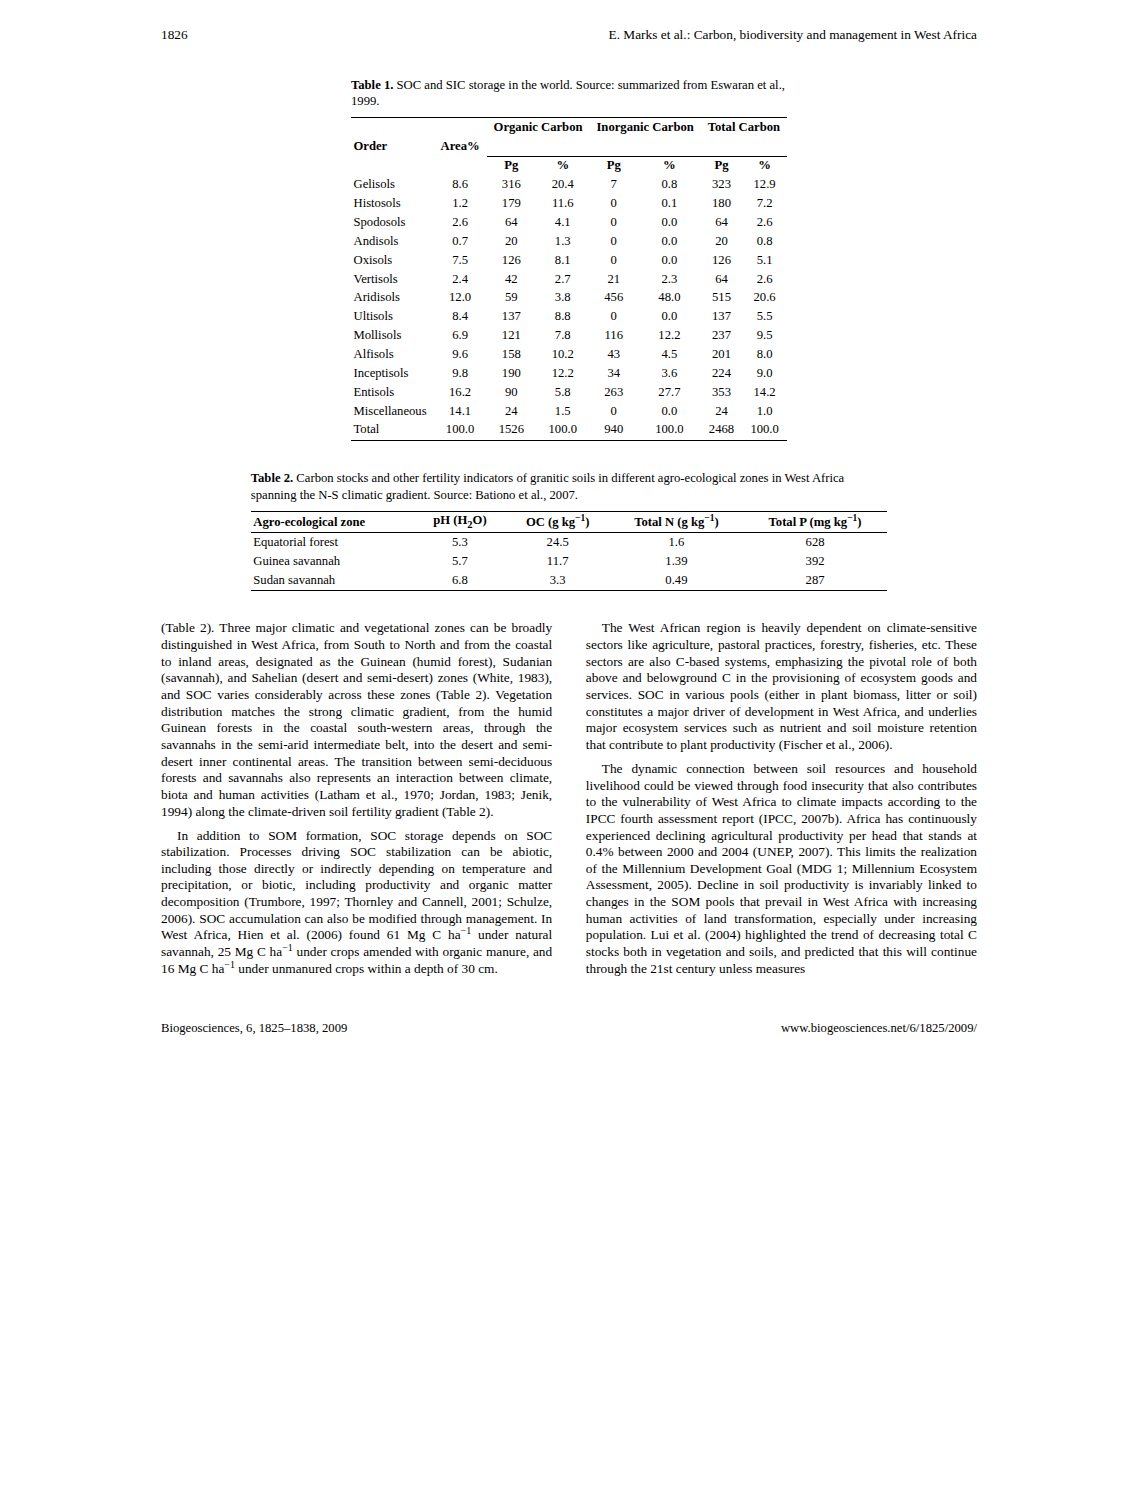1826 E. Marks et al.: Carbon, biodiversity and management in West Africa
Table 1. SOC and SIC storage in the world. Source: summarized from Eswaran et al., 1999.
| Order | Area% | Organic Carbon | Inorganic Carbon | Total Carbon |
| --- | --- | --- | --- | --- |
| | | Pg | % | Pg | % | Pg | % |
| Gelisols | 8.6 | 316 | 20.4 | 7 | 0.8 | 323 | 12.9 |
| Histosols | 1.2 | 179 | 11.6 | 0 | 0.1 | 180 | 7.2 |
| Spodosols | 2.6 | 64 | 4.1 | 0 | 0.0 | 64 | 2.6 |
| Andisols | 0.7 | 20 | 1.3 | 0 | 0.0 | 20 | 0.8 |
| Oxisols | 7.5 | 126 | 8.1 | 0 | 0.0 | 126 | 5.1 |
| Vertisols | 2.4 | 42 | 2.7 | 21 | 2.3 | 64 | 2.6 |
| Aridisols | 12.0 | 59 | 3.8 | 456 | 48.0 | 515 | 20.6 |
| Ultisols | 8.4 | 137 | 8.8 | 0 | 0.0 | 137 | 5.5 |
| Mollisols | 6.9 | 121 | 7.8 | 116 | 12.2 | 237 | 9.5 |
| Alfisols | 9.6 | 158 | 10.2 | 43 | 4.5 | 201 | 8.0 |
| Inceptisols | 9.8 | 190 | 12.2 | 34 | 3.6 | 224 | 9.0 |
| Entisols | 16.2 | 90 | 5.8 | 263 | 27.7 | 353 | 14.2 |
| Miscellaneous | 14.1 | 24 | 1.5 | 0 | 0.0 | 24 | 1.0 |
| Total | 100.0 | 1526 | 100.0 | 940 | 100.0 | 2468 | 100.0 |
Table 2. Carbon stocks and other fertility indicators of granitic soils in different agro-ecological zones in West Africa spanning the N-S climatic gradient. Source: Bationo et al., 2007.
| Agro-ecological zone | pH (H 2 O) | OC (g kg −1 ) | Total N (g kg −1 ) | Total P (mg kg −1 ) |
| --- | --- | --- | --- | --- |
| Equatorial forest | 5.3 | 24.5 | 1.6 | 628 |
| Guinea savannah | 5.7 | 11.7 | 1.39 | 392 |
| Sudan savannah | 6.8 | 3.3 | 0.49 | 287 |
(Table 2). Three major climatic and vegetational zones can be broadly distinguished in West Africa, from South to North and from the coastal to inland areas, designated as the Guinean (humid forest), Sudanian (savannah), and Sahelian (desert and semi-desert) zones (White, 1983), and SOC varies considerably across these zones (Table 2). Vegetation distribution matches the strong climatic gradient, from the humid Guinean forests in the coastal south-western areas, through the savannahs in the semi-arid intermediate belt, into the desert and semi-desert inner continental areas. The transition between semi-deciduous forests and savannahs also represents an interaction between climate, biota and human activities (Latham et al., 1970; Jordan, 1983; Jenik, 1994) along the climate-driven soil fertility gradient (Table 2).
In addition to SOM formation, SOC storage depends on SOC stabilization. Processes driving SOC stabilization can be abiotic, including those directly or indirectly depending on temperature and precipitation, or biotic, including productivity and organic matter decomposition (Trumbore, 1997; Thornley and Cannell, 2001; Schulze, 2006). SOC accumulation can also be modified through management. In West Africa, Hien et al. (2006) found 61 Mg C ha−1 under natural savannah, 25 Mg C ha−1 under crops amended with organic manure, and 16 Mg C ha−1 under unmanured crops within a depth of 30 cm.
The West African region is heavily dependent on climate-sensitive sectors like agriculture, pastoral practices, forestry, fisheries, etc. These sectors are also C-based systems, emphasizing the pivotal role of both above and belowground C in the provisioning of ecosystem goods and services. SOC in various pools (either in plant biomass, litter or soil) constitutes a major driver of development in West Africa, and underlies major ecosystem services such as nutrient and soil moisture retention that contribute to plant productivity (Fischer et al., 2006).
The dynamic connection between soil resources and household livelihood could be viewed through food insecurity that also contributes to the vulnerability of West Africa to climate impacts according to the IPCC fourth assessment report (IPCC, 2007b). Africa has continuously experienced declining agricultural productivity per head that stands at 0.4% between 2000 and 2004 (UNEP, 2007). This limits the realization of the Millennium Development Goal (MDG 1; Millennium Ecosystem Assessment, 2005). Decline in soil productivity is invariably linked to changes in the SOM pools that prevail in West Africa with increasing human activities of land transformation, especially under increasing population. Lui et al. (2004) highlighted the trend of decreasing total C stocks both in vegetation and soils, and predicted that this will continue through the 21st century unless measures
Biogeosciences, 6, 1825–1838, 2009 www.biogeosciences.net/6/1825/2009/